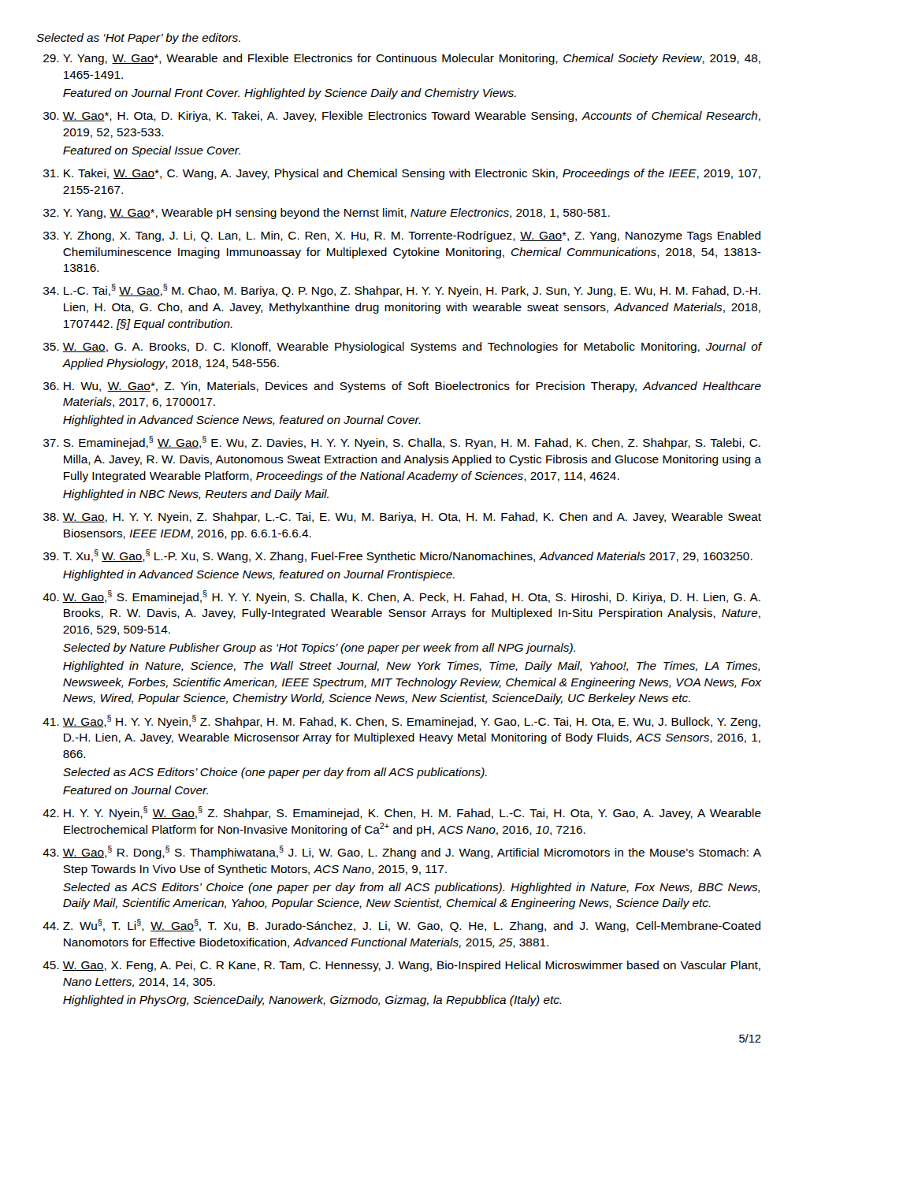Selected as ‘Hot Paper’ by the editors.
Y. Yang, W. Gao*, Wearable and Flexible Electronics for Continuous Molecular Monitoring, Chemical Society Review, 2019, 48, 1465-1491. Featured on Journal Front Cover. Highlighted by Science Daily and Chemistry Views.
W. Gao*, H. Ota, D. Kiriya, K. Takei, A. Javey, Flexible Electronics Toward Wearable Sensing, Accounts of Chemical Research, 2019, 52, 523-533. Featured on Special Issue Cover.
K. Takei, W. Gao*, C. Wang, A. Javey, Physical and Chemical Sensing with Electronic Skin, Proceedings of the IEEE, 2019, 107, 2155-2167.
Y. Yang, W. Gao*, Wearable pH sensing beyond the Nernst limit, Nature Electronics, 2018, 1, 580-581.
Y. Zhong, X. Tang, J. Li, Q. Lan, L. Min, C. Ren, X. Hu, R. M. Torrente-Rodríguez, W. Gao*, Z. Yang, Nanozyme Tags Enabled Chemiluminescence Imaging Immunoassay for Multiplexed Cytokine Monitoring, Chemical Communications, 2018, 54, 13813-13816.
L.-C. Tai,§ W. Gao,§ M. Chao, M. Bariya, Q. P. Ngo, Z. Shahpar, H. Y. Y. Nyein, H. Park, J. Sun, Y. Jung, E. Wu, H. M. Fahad, D.-H. Lien, H. Ota, G. Cho, and A. Javey, Methylxanthine drug monitoring with wearable sweat sensors, Advanced Materials, 2018, 1707442. [§] Equal contribution.
W. Gao, G. A. Brooks, D. C. Klonoff, Wearable Physiological Systems and Technologies for Metabolic Monitoring, Journal of Applied Physiology, 2018, 124, 548-556.
H. Wu, W. Gao*, Z. Yin, Materials, Devices and Systems of Soft Bioelectronics for Precision Therapy, Advanced Healthcare Materials, 2017, 6, 1700017. Highlighted in Advanced Science News, featured on Journal Cover.
S. Emaminejad,§ W. Gao,§ E. Wu, Z. Davies, H. Y. Y. Nyein, S. Challa, S. Ryan, H. M. Fahad, K. Chen, Z. Shahpar, S. Talebi, C. Milla, A. Javey, R. W. Davis, Autonomous Sweat Extraction and Analysis Applied to Cystic Fibrosis and Glucose Monitoring using a Fully Integrated Wearable Platform, Proceedings of the National Academy of Sciences, 2017, 114, 4624. Highlighted in NBC News, Reuters and Daily Mail.
W. Gao, H. Y. Y. Nyein, Z. Shahpar, L.-C. Tai, E. Wu, M. Bariya, H. Ota, H. M. Fahad, K. Chen and A. Javey, Wearable Sweat Biosensors, IEEE IEDM, 2016, pp. 6.6.1-6.6.4.
T. Xu,§ W. Gao,§ L.-P. Xu, S. Wang, X. Zhang, Fuel-Free Synthetic Micro/Nanomachines, Advanced Materials 2017, 29, 1603250. Highlighted in Advanced Science News, featured on Journal Frontispiece.
W. Gao,§ S. Emaminejad,§ H. Y. Y. Nyein, S. Challa, K. Chen, A. Peck, H. Fahad, H. Ota, S. Hiroshi, D. Kiriya, D. H. Lien, G. A. Brooks, R. W. Davis, A. Javey, Fully-Integrated Wearable Sensor Arrays for Multiplexed In-Situ Perspiration Analysis, Nature, 2016, 529, 509-514. Selected by Nature Publisher Group as ‘Hot Topics’ (one paper per week from all NPG journals). Highlighted in Nature, Science, The Wall Street Journal, New York Times, Time, Daily Mail, Yahoo!, The Times, LA Times, Newsweek, Forbes, Scientific American, IEEE Spectrum, MIT Technology Review, Chemical & Engineering News, VOA News, Fox News, Wired, Popular Science, Chemistry World, Science News, New Scientist, ScienceDaily, UC Berkeley News etc.
W. Gao,§ H. Y. Y. Nyein,§ Z. Shahpar, H. M. Fahad, K. Chen, S. Emaminejad, Y. Gao, L.-C. Tai, H. Ota, E. Wu, J. Bullock, Y. Zeng, D.-H. Lien, A. Javey, Wearable Microsensor Array for Multiplexed Heavy Metal Monitoring of Body Fluids, ACS Sensors, 2016, 1, 866. Selected as ACS Editors’ Choice (one paper per day from all ACS publications). Featured on Journal Cover.
H. Y. Y. Nyein,§ W. Gao,§ Z. Shahpar, S. Emaminejad, K. Chen, H. M. Fahad, L.-C. Tai, H. Ota, Y. Gao, A. Javey, A Wearable Electrochemical Platform for Non-Invasive Monitoring of Ca2+ and pH, ACS Nano, 2016, 10, 7216.
W. Gao,§ R. Dong,§ S. Thamphiwatana,§ J. Li, W. Gao, L. Zhang and J. Wang, Artificial Micromotors in the Mouse’s Stomach: A Step Towards In Vivo Use of Synthetic Motors, ACS Nano, 2015, 9, 117. Selected as ACS Editors’ Choice (one paper per day from all ACS publications). Highlighted in Nature, Fox News, BBC News, Daily Mail, Scientific American, Yahoo, Popular Science, New Scientist, Chemical & Engineering News, Science Daily etc.
Z. Wu§, T. Li§, W. Gao§, T. Xu, B. Jurado-Sánchez, J. Li, W. Gao, Q. He, L. Zhang, and J. Wang, Cell-Membrane-Coated Nanomotors for Effective Biodetoxification, Advanced Functional Materials, 2015, 25, 3881.
W. Gao, X. Feng, A. Pei, C. R Kane, R. Tam, C. Hennessy, J. Wang, Bio-Inspired Helical Microswimmer based on Vascular Plant, Nano Letters, 2014, 14, 305. Highlighted in PhysOrg, ScienceDaily, Nanowerk, Gizmodo, Gizmag, la Repubblica (Italy) etc.
5/12